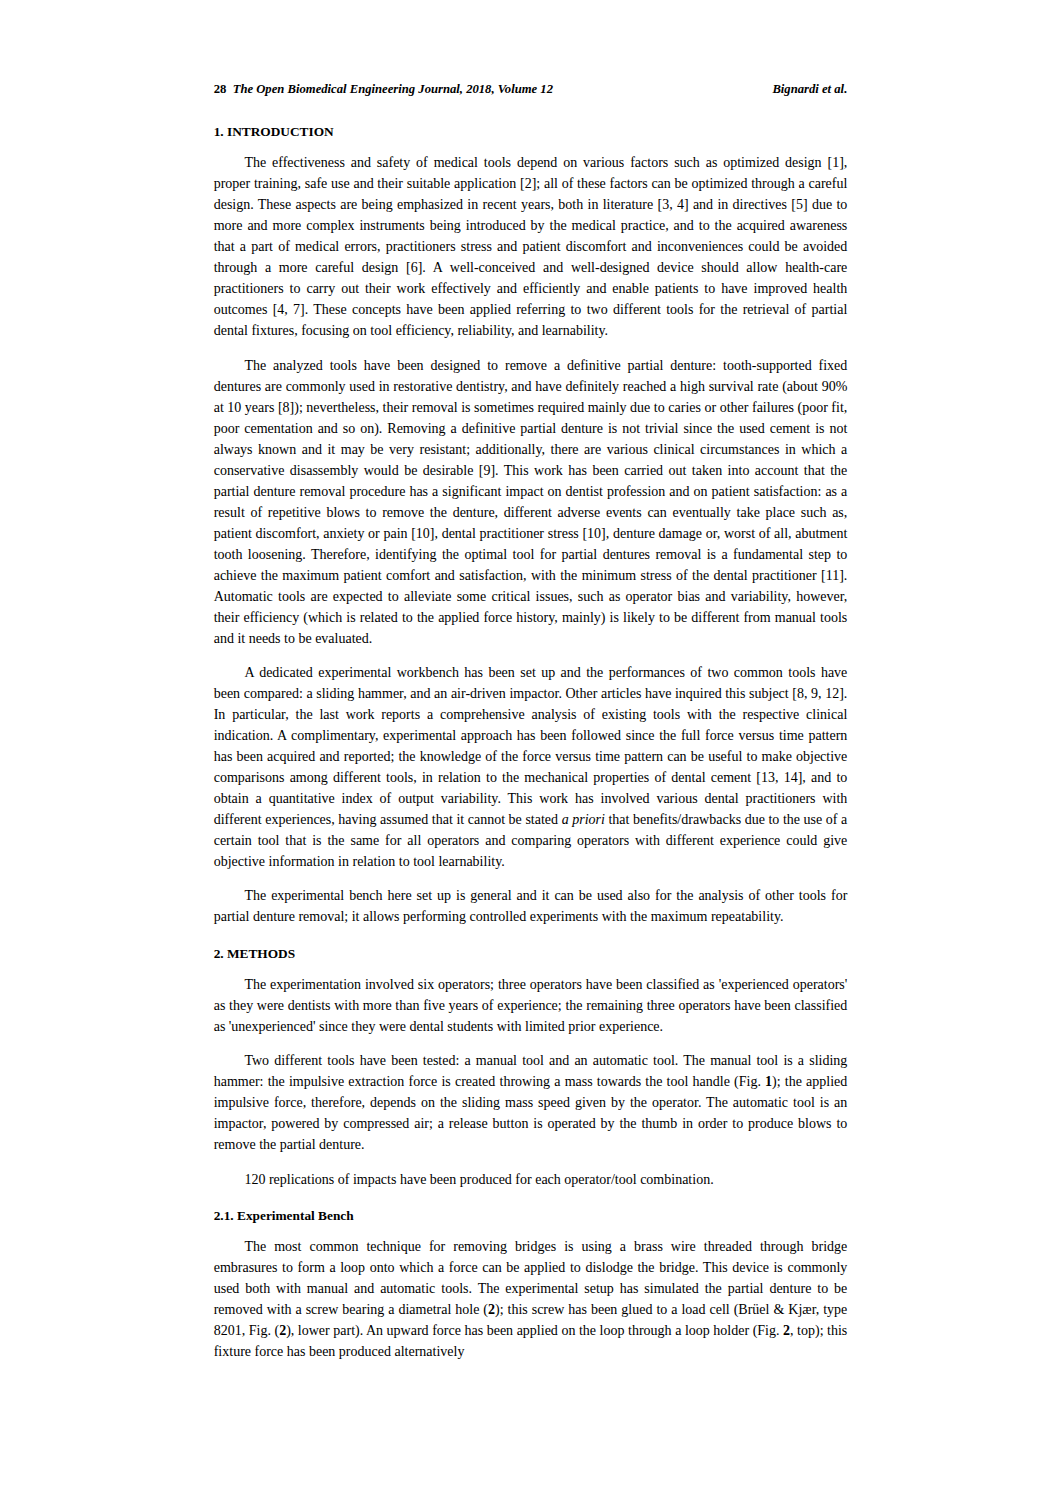28 The Open Biomedical Engineering Journal, 2018, Volume 12
Bignardi et al.
1. INTRODUCTION
The effectiveness and safety of medical tools depend on various factors such as optimized design [1], proper training, safe use and their suitable application [2]; all of these factors can be optimized through a careful design. These aspects are being emphasized in recent years, both in literature [3, 4] and in directives [5] due to more and more complex instruments being introduced by the medical practice, and to the acquired awareness that a part of medical errors, practitioners stress and patient discomfort and inconveniences could be avoided through a more careful design [6]. A well-conceived and well-designed device should allow health-care practitioners to carry out their work effectively and efficiently and enable patients to have improved health outcomes [4, 7]. These concepts have been applied referring to two different tools for the retrieval of partial dental fixtures, focusing on tool efficiency, reliability, and learnability.
The analyzed tools have been designed to remove a definitive partial denture: tooth-supported fixed dentures are commonly used in restorative dentistry, and have definitely reached a high survival rate (about 90% at 10 years [8]); nevertheless, their removal is sometimes required mainly due to caries or other failures (poor fit, poor cementation and so on). Removing a definitive partial denture is not trivial since the used cement is not always known and it may be very resistant; additionally, there are various clinical circumstances in which a conservative disassembly would be desirable [9]. This work has been carried out taken into account that the partial denture removal procedure has a significant impact on dentist profession and on patient satisfaction: as a result of repetitive blows to remove the denture, different adverse events can eventually take place such as, patient discomfort, anxiety or pain [10], dental practitioner stress [10], denture damage or, worst of all, abutment tooth loosening. Therefore, identifying the optimal tool for partial dentures removal is a fundamental step to achieve the maximum patient comfort and satisfaction, with the minimum stress of the dental practitioner [11]. Automatic tools are expected to alleviate some critical issues, such as operator bias and variability, however, their efficiency (which is related to the applied force history, mainly) is likely to be different from manual tools and it needs to be evaluated.
A dedicated experimental workbench has been set up and the performances of two common tools have been compared: a sliding hammer, and an air-driven impactor. Other articles have inquired this subject [8, 9, 12]. In particular, the last work reports a comprehensive analysis of existing tools with the respective clinical indication. A complimentary, experimental approach has been followed since the full force versus time pattern has been acquired and reported; the knowledge of the force versus time pattern can be useful to make objective comparisons among different tools, in relation to the mechanical properties of dental cement [13, 14], and to obtain a quantitative index of output variability. This work has involved various dental practitioners with different experiences, having assumed that it cannot be stated a priori that benefits/drawbacks due to the use of a certain tool that is the same for all operators and comparing operators with different experience could give objective information in relation to tool learnability.
The experimental bench here set up is general and it can be used also for the analysis of other tools for partial denture removal; it allows performing controlled experiments with the maximum repeatability.
2. METHODS
The experimentation involved six operators; three operators have been classified as 'experienced operators' as they were dentists with more than five years of experience; the remaining three operators have been classified as 'unexperienced' since they were dental students with limited prior experience.
Two different tools have been tested: a manual tool and an automatic tool. The manual tool is a sliding hammer: the impulsive extraction force is created throwing a mass towards the tool handle (Fig. 1); the applied impulsive force, therefore, depends on the sliding mass speed given by the operator. The automatic tool is an impactor, powered by compressed air; a release button is operated by the thumb in order to produce blows to remove the partial denture.
120 replications of impacts have been produced for each operator/tool combination.
2.1. Experimental Bench
The most common technique for removing bridges is using a brass wire threaded through bridge embrasures to form a loop onto which a force can be applied to dislodge the bridge. This device is commonly used both with manual and automatic tools. The experimental setup has simulated the partial denture to be removed with a screw bearing a diametral hole (2); this screw has been glued to a load cell (Brüel & Kjær, type 8201, Fig. (2), lower part). An upward force has been applied on the loop through a loop holder (Fig. 2, top); this fixture force has been produced alternatively